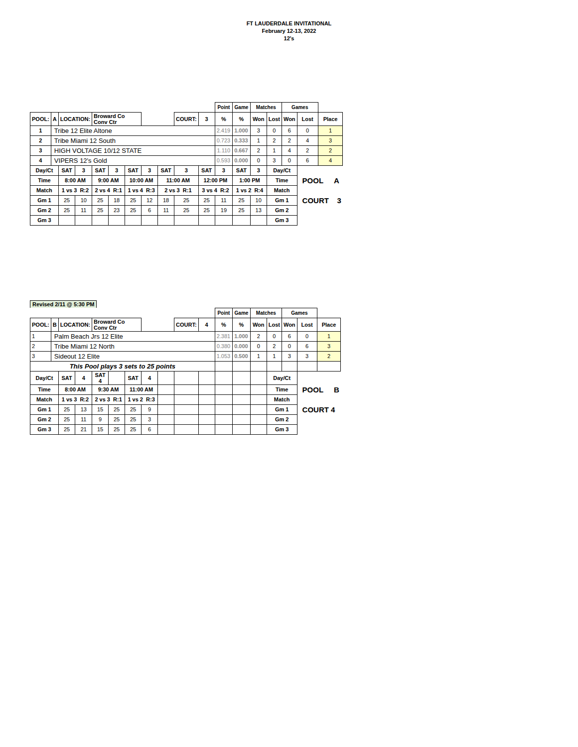FT LAUDERDALE INVITATIONAL
February 12-13, 2022
12's
| | | Point | Game | Matches | Games | |
| POOL: | A | LOCATION: | Broward Co Conv Ctr | | COURT: | 3 | % | % | Won | Lost | Won | Lost | Place |
| 1 | Tribe 12 Elite Altone | 2.419 | 1.000 | 3 | 0 | 6 | 0 | 1 |
| 2 | Tribe Miami 12 South | 0.723 | 0.333 | 1 | 2 | 2 | 4 | 3 |
| 3 | HIGH VOLTAGE 10/12 STATE | 1.110 | 0.667 | 2 | 1 | 4 | 2 | 2 |
| 4 | VIPERS 12's Gold | 0.593 | 0.000 | 0 | 3 | 0 | 6 | 4 |
| Day/Ct | SAT | 3 | SAT | 3 | SAT | 3 | SAT | 3 | SAT | 3 | SAT | 3 | Day/Ct | |
| Time | 8:00 AM | 9:00 AM | 10:00 AM | 11:00 AM | 12:00 PM | 1:00 PM | Time | POOL A |
| Match | 1 vs 3 R:2 | 2 vs 4 R:1 | 1 vs 4 R:3 | 2 vs 3 R:1 | 3 vs 4 R:2 | 1 vs 2 R:4 | Match | |
| Gm 1 | 25 | 10 | 25 | 18 | 25 | 12 | 18 | 25 | 25 | 11 | 25 | 10 | Gm 1 | COURT 3 |
| Gm 2 | 25 | 11 | 25 | 23 | 25 | 6 | 11 | 25 | 25 | 19 | 25 | 13 | Gm 2 | |
| Gm 3 | | | | | | | | | | | | | Gm 3 | |
Revised 2/11 @ 5:30 PM
| | | Point | Game | Matches | Games | |
| POOL: | B | LOCATION: | Broward Co Conv Ctr | | COURT: | 4 | % | % | Won | Lost | Won | Lost | Place |
| 1 | Palm Beach Jrs 12 Elite | 2.381 | 1.000 | 2 | 0 | 6 | 0 | 1 |
| 2 | Tribe Miami 12 North | 0.380 | 0.000 | 0 | 2 | 0 | 6 | 3 |
| 3 | Sideout 12 Elite | 1.053 | 0.500 | 1 | 1 | 3 | 3 | 2 |
| This Pool plays 3 sets to 25 points | | | | | | | |
| Day/Ct | SAT | 4 | SAT 4 | | SAT | 4 | | | | | | | Day/Ct | |
| Time | 8:00 AM | 9:30 AM | 11:00 AM | | | | | | | Time | POOL B |
| Match | 1 vs 3 R:2 | 2 vs 3 R:1 | 1 vs 2 R:3 | | | | | | | Match | |
| Gm 1 | 25 | 13 | 15 | 25 | 25 | 9 | | | | | | | Gm 1 | COURT 4 |
| Gm 2 | 25 | 11 | 9 | 25 | 25 | 3 | | | | | | | Gm 2 | |
| Gm 3 | 25 | 21 | 15 | 25 | 25 | 6 | | | | | | | Gm 3 | |